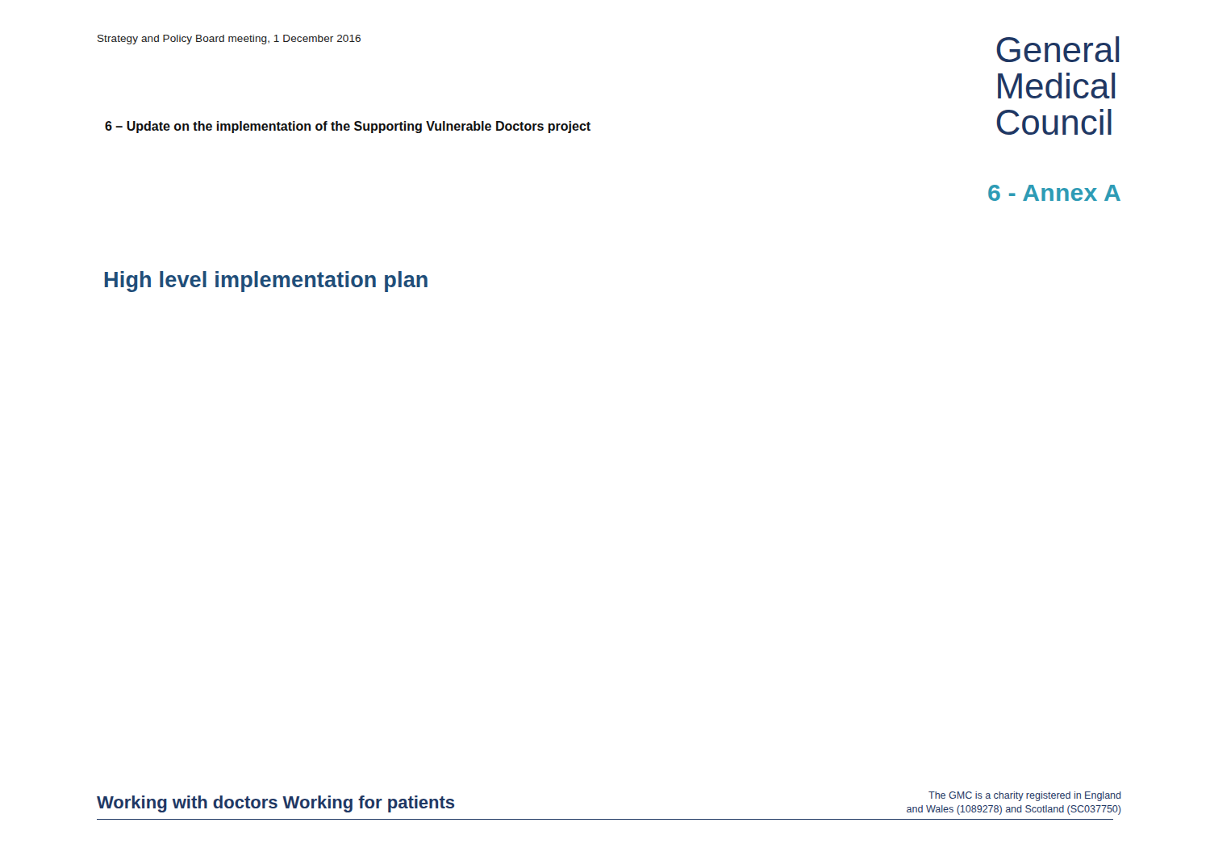Strategy and Policy Board meeting, 1 December 2016
6 – Update on the implementation of the Supporting Vulnerable Doctors project
High level implementation plan
General Medical Council
6 - Annex A
Working with doctors Working for patients
The GMC is a charity registered in England
and Wales (1089278) and Scotland (SC037750)